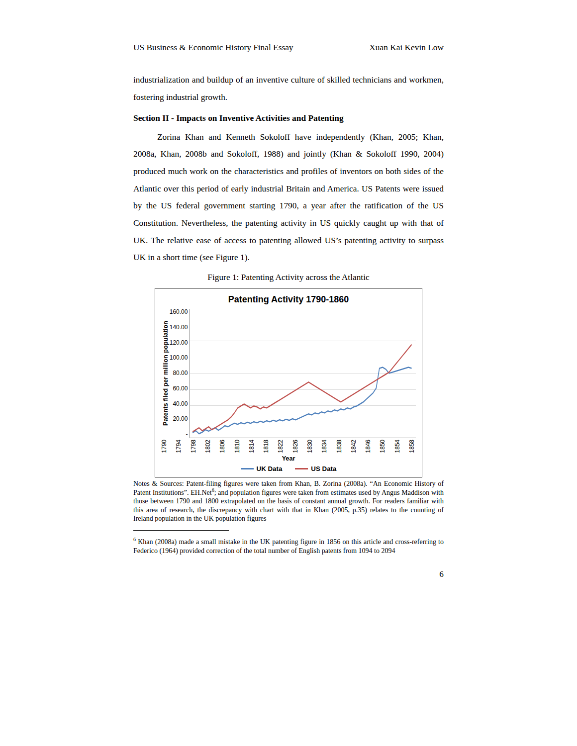US Business & Economic History Final Essay
Xuan Kai Kevin Low
industrialization and buildup of an inventive culture of skilled technicians and workmen, fostering industrial growth.
Section II - Impacts on Inventive Activities and Patenting
Zorina Khan and Kenneth Sokoloff have independently (Khan, 2005; Khan, 2008a, Khan, 2008b and Sokoloff, 1988) and jointly (Khan & Sokoloff 1990, 2004) produced much work on the characteristics and profiles of inventors on both sides of the Atlantic over this period of early industrial Britain and America. US Patents were issued by the US federal government starting 1790, a year after the ratification of the US Constitution. Nevertheless, the patenting activity in US quickly caught up with that of UK. The relative ease of access to patenting allowed US’s patenting activity to surpass UK in a short time (see Figure 1).
Figure 1: Patenting Activity across the Atlantic
Patenting Activity 1790-1860
Patents filed per million population
160.00
140.00
120.00
100.00
80.00
60.00
40.00
20.00
-
179017941798180218061810181418181822182618301834183818421846185018541858
Year
UK Data
US Data
Notes & Sources: Patent-filing figures were taken from Khan, B. Zorina (2008a). “An Economic History of Patent Institutions”. EH.Net6; and population figures were taken from estimates used by Angus Maddison with those between 1790 and 1800 extrapolated on the basis of constant annual growth. For readers familiar with this area of research, the discrepancy with chart with that in Khan (2005, p.35) relates to the counting of Ireland population in the UK population figures
6 Khan (2008a) made a small mistake in the UK patenting figure in 1856 on this article and cross-referring to Federico (1964) provided correction of the total number of English patents from 1094 to 2094
6